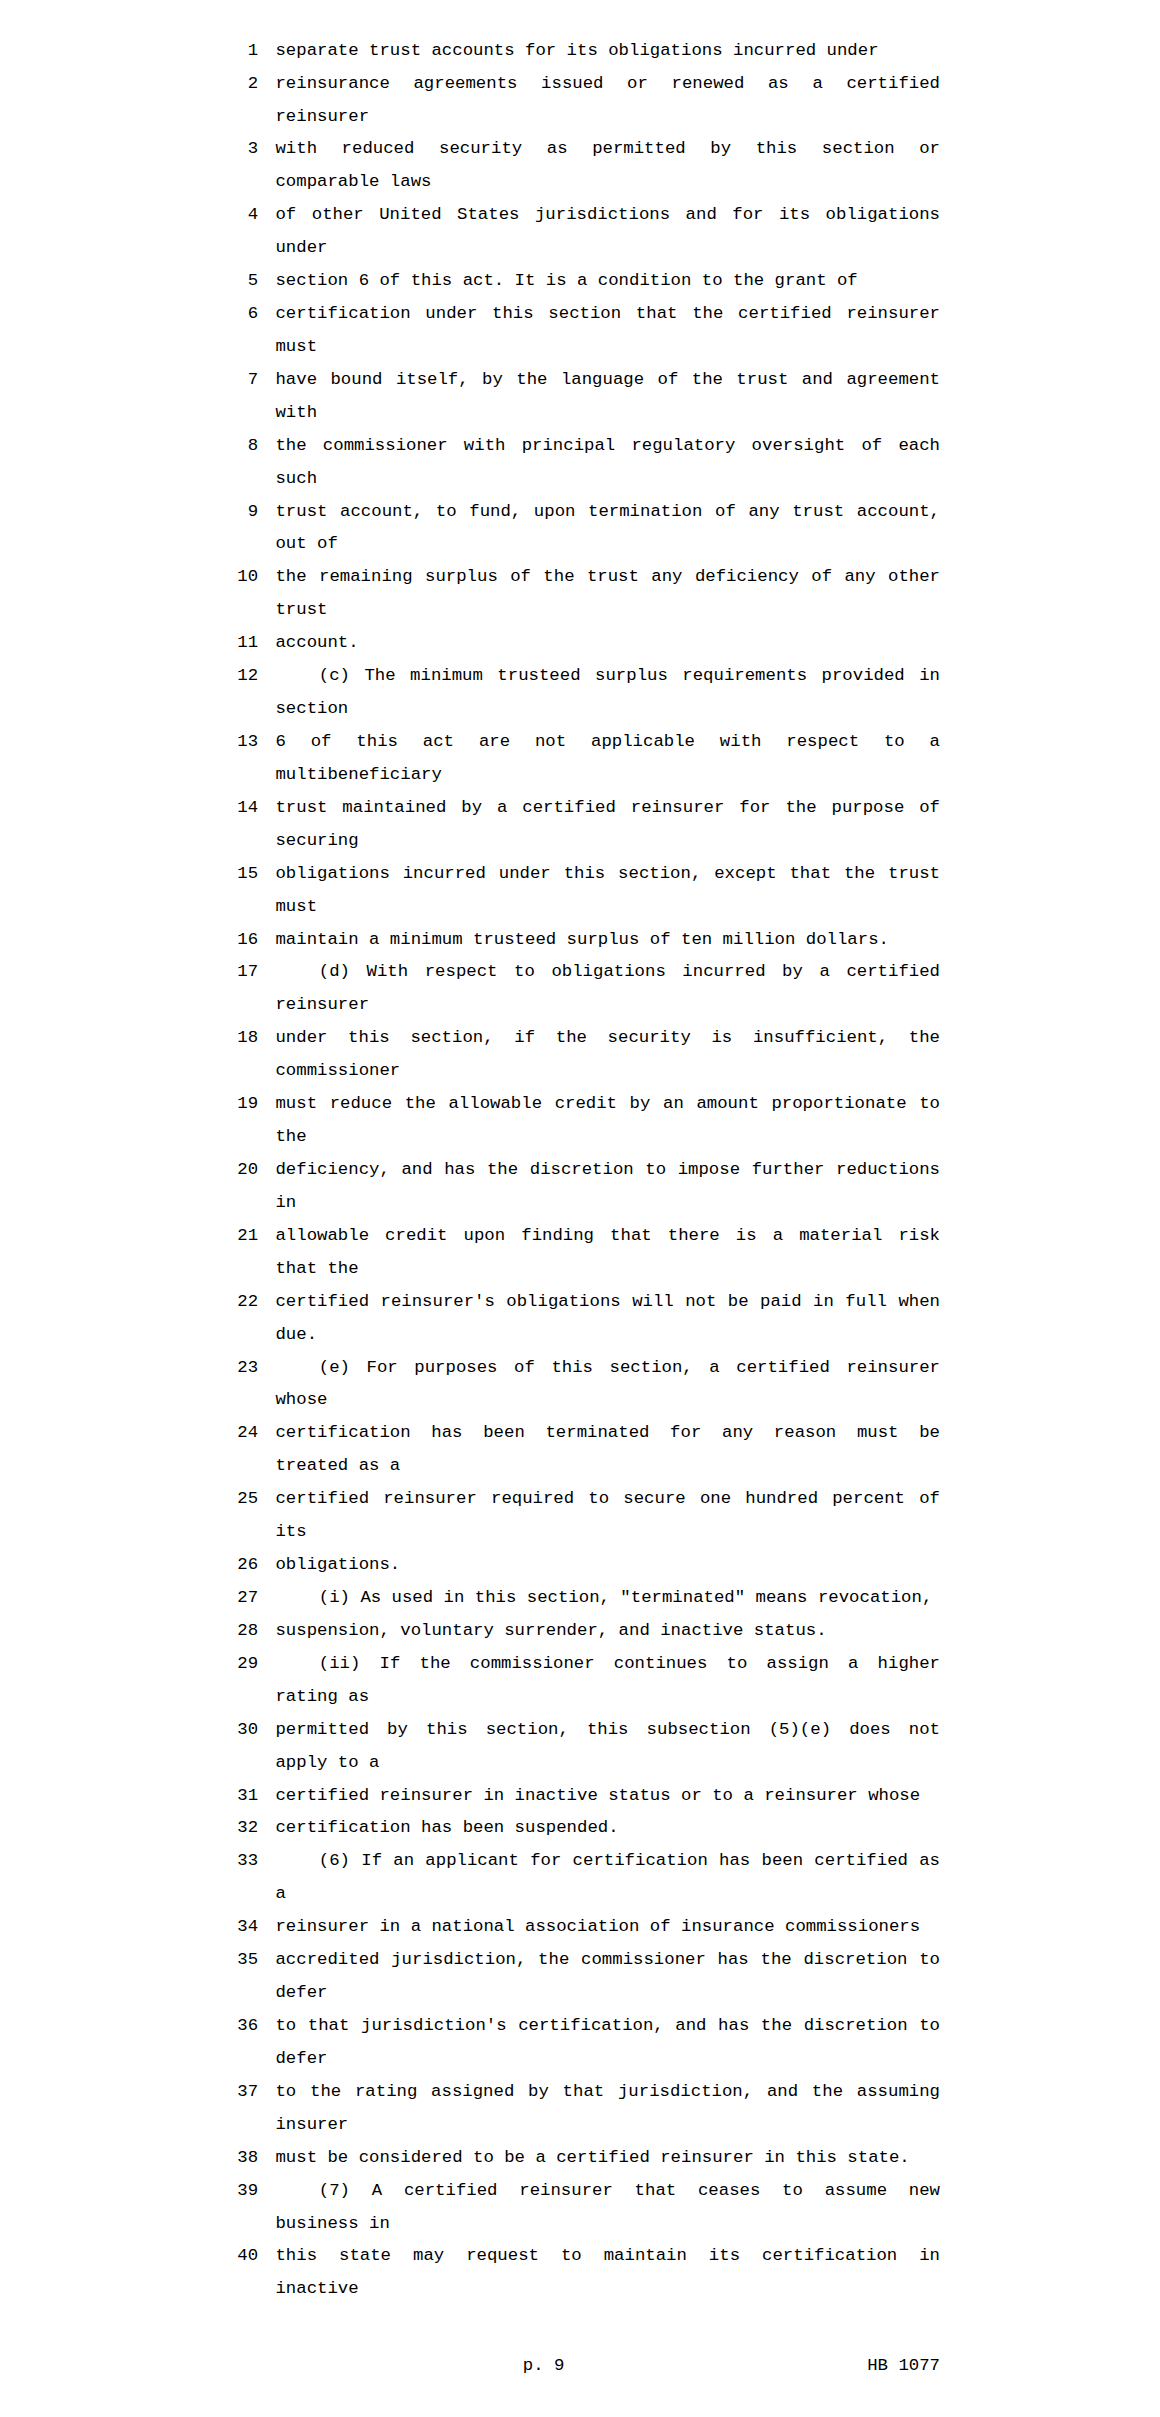separate trust accounts for its obligations incurred under
reinsurance agreements issued or renewed as a certified reinsurer
with reduced security as permitted by this section or comparable laws
of other United States jurisdictions and for its obligations under
section 6 of this act. It is a condition to the grant of
certification under this section that the certified reinsurer must
have bound itself, by the language of the trust and agreement with
the commissioner with principal regulatory oversight of each such
trust account, to fund, upon termination of any trust account, out of
the remaining surplus of the trust any deficiency of any other trust
account.
(c) The minimum trusteed surplus requirements provided in section
6 of this act are not applicable with respect to a multibeneficiary
trust maintained by a certified reinsurer for the purpose of securing
obligations incurred under this section, except that the trust must
maintain a minimum trusteed surplus of ten million dollars.
(d) With respect to obligations incurred by a certified reinsurer
under this section, if the security is insufficient, the commissioner
must reduce the allowable credit by an amount proportionate to the
deficiency, and has the discretion to impose further reductions in
allowable credit upon finding that there is a material risk that the
certified reinsurer's obligations will not be paid in full when due.
(e) For purposes of this section, a certified reinsurer whose
certification has been terminated for any reason must be treated as a
certified reinsurer required to secure one hundred percent of its
obligations.
(i) As used in this section, "terminated" means revocation,
suspension, voluntary surrender, and inactive status.
(ii) If the commissioner continues to assign a higher rating as
permitted by this section, this subsection (5)(e) does not apply to a
certified reinsurer in inactive status or to a reinsurer whose
certification has been suspended.
(6) If an applicant for certification has been certified as a
reinsurer in a national association of insurance commissioners
accredited jurisdiction, the commissioner has the discretion to defer
to that jurisdiction's certification, and has the discretion to defer
to the rating assigned by that jurisdiction, and the assuming insurer
must be considered to be a certified reinsurer in this state.
(7) A certified reinsurer that ceases to assume new business in
this state may request to maintain its certification in inactive
p. 9 HB 1077